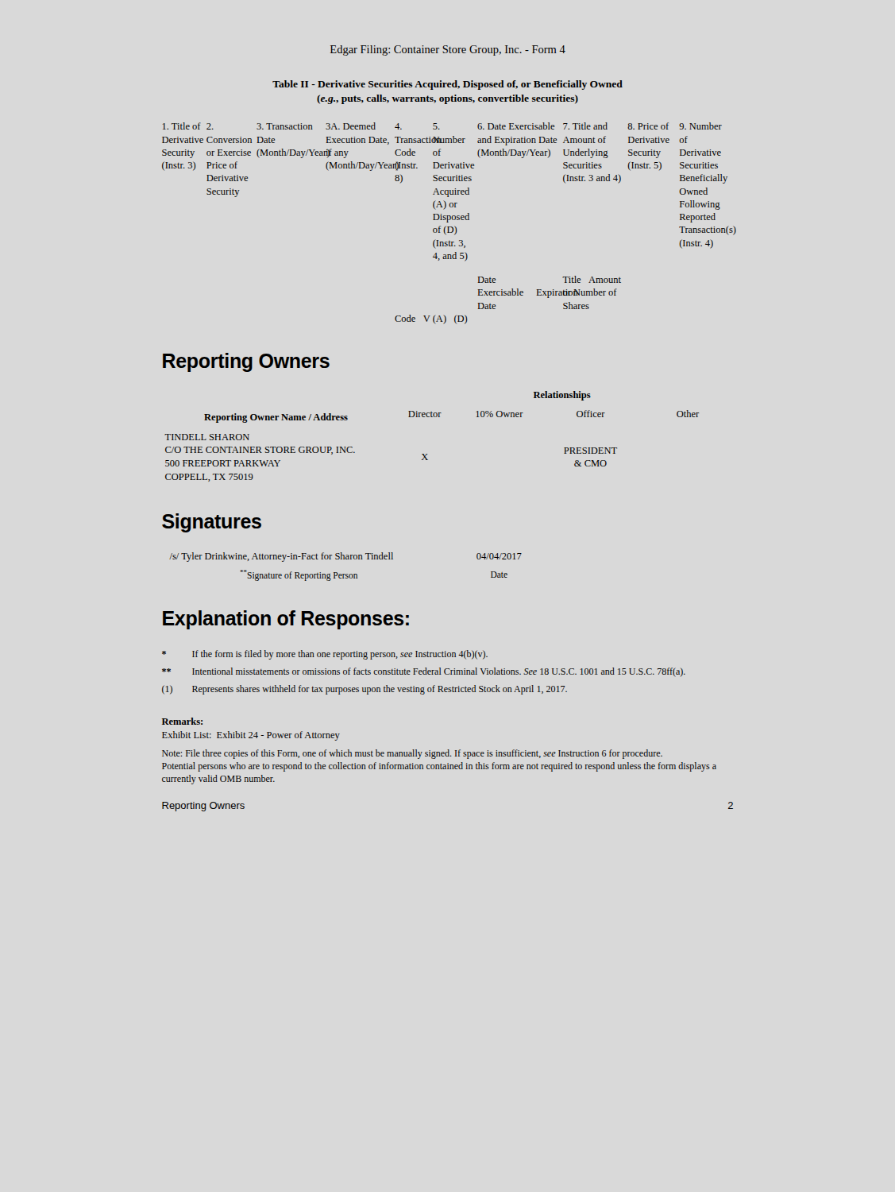Edgar Filing: Container Store Group, Inc. - Form 4
Table II - Derivative Securities Acquired, Disposed of, or Beneficially Owned
(e.g., puts, calls, warrants, options, convertible securities)
| 1. Title of Derivative Security (Instr. 3) | 2. Conversion or Exercise Price of Derivative Security | 3. Transaction Date (Month/Day/Year) | 3A. Deemed Execution Date, if any (Month/Day/Year) | 4. Transaction Code (Instr. 8) | 5. Number of Derivative Securities Acquired (A) or Disposed of (D) (Instr. 3, 4, and 5) | 6. Date Exercisable and Expiration Date (Month/Day/Year) | 7. Title and Amount of Underlying Securities (Instr. 3 and 4) | 8. Price of Derivative Security (Instr. 5) | 9. Number of Derivative Securities Beneficially Owned Following Reported Transaction(s) (Instr. 4) |
| | | | | | | Date Exercisable Expiration Date | Title Amount or Number of Shares | | |
| | | | | Code V | (A) (D) | | | | |
Reporting Owners
| Reporting Owner Name / Address | Relationships |
| Director | 10% Owner | Officer | Other |
| TINDELL SHARON C/O THE CONTAINER STORE GROUP, INC. 500 FREEPORT PARKWAY COPPELL, TX 75019 | X | | PRESIDENT & CMO | |
Signatures
| /s/ Tyler Drinkwine, Attorney-in-Fact for Sharon Tindell | 04/04/2017 | |
| ** Signature of Reporting Person | Date | |
Explanation of Responses:
| * | If the form is filed by more than one reporting person, see Instruction 4(b)(v). |
| ** | Intentional misstatements or omissions of facts constitute Federal Criminal Violations. See 18 U.S.C. 1001 and 15 U.S.C. 78ff(a). |
| (1) | Represents shares withheld for tax purposes upon the vesting of Restricted Stock on April 1, 2017. |
Remarks:
Exhibit List: Exhibit 24 - Power of Attorney
Note: File three copies of this Form, one of which must be manually signed. If space is insufficient, see Instruction 6 for procedure.
Potential persons who are to respond to the collection of information contained in this form are not required to respond unless the form displays a currently valid OMB number.
Reporting Owners 2